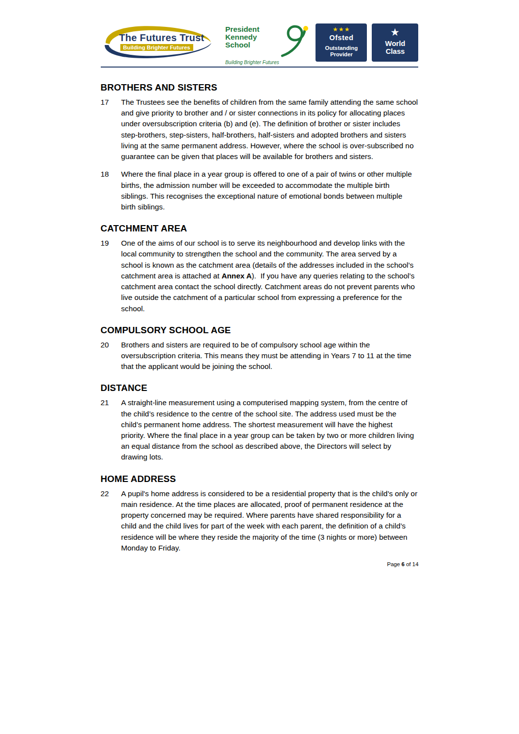The Futures Trust
Building Brighter Futures
President
Kennedy
School
Building Brighter Futures
★★★
Ofsted
Outstanding
Provider
★
World
Class
BROTHERS AND SISTERS
17
The Trustees see the benefits of children from the same family attending the same school and give priority to brother and / or sister connections in its policy for allocating places under oversubscription criteria (b) and (e). The definition of brother or sister includes step-brothers, step-sisters, half-brothers, half-sisters and adopted brothers and sisters living at the same permanent address. However, where the school is over-subscribed no guarantee can be given that places will be available for brothers and sisters.
18
Where the final place in a year group is offered to one of a pair of twins or other multiple births, the admission number will be exceeded to accommodate the multiple birth siblings. This recognises the exceptional nature of emotional bonds between multiple birth siblings.
CATCHMENT AREA
19
One of the aims of our school is to serve its neighbourhood and develop links with the local community to strengthen the school and the community. The area served by a school is known as the catchment area (details of the addresses included in the school’s catchment area is attached at Annex A). If you have any queries relating to the school’s catchment area contact the school directly. Catchment areas do not prevent parents who live outside the catchment of a particular school from expressing a preference for the school.
COMPULSORY SCHOOL AGE
20
Brothers and sisters are required to be of compulsory school age within the oversubscription criteria. This means they must be attending in Years 7 to 11 at the time that the applicant would be joining the school.
DISTANCE
21
A straight-line measurement using a computerised mapping system, from the centre of the child’s residence to the centre of the school site. The address used must be the child’s permanent home address. The shortest measurement will have the highest priority. Where the final place in a year group can be taken by two or more children living an equal distance from the school as described above, the Directors will select by drawing lots.
HOME ADDRESS
22
A pupil's home address is considered to be a residential property that is the child's only or main residence. At the time places are allocated, proof of permanent residence at the property concerned may be required. Where parents have shared responsibility for a child and the child lives for part of the week with each parent, the definition of a child’s residence will be where they reside the majority of the time (3 nights or more) between Monday to Friday.
Page 6 of 14